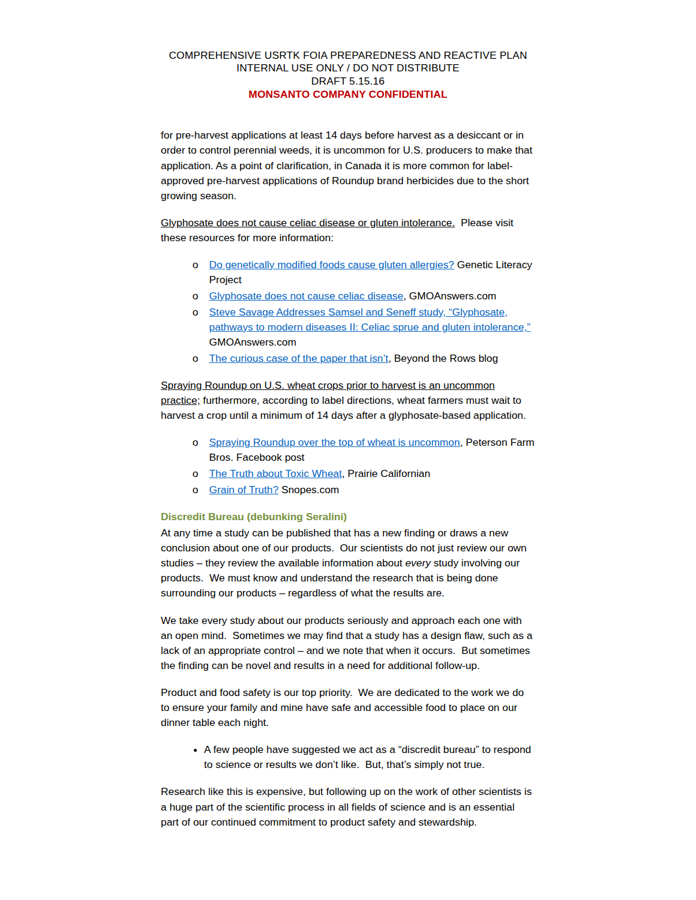Comprehensive USRTK FOIA Preparedness and Reactive Plan
Internal Use Only / Do Not Distribute
Draft 5.15.16
Monsanto Company Confidential
for pre-harvest applications at least 14 days before harvest as a desiccant or in order to control perennial weeds, it is uncommon for U.S. producers to make that application. As a point of clarification, in Canada it is more common for label-approved pre-harvest applications of Roundup brand herbicides due to the short growing season.
Glyphosate does not cause celiac disease or gluten intolerance. Please visit these resources for more information:
Do genetically modified foods cause gluten allergies? Genetic Literacy Project
Glyphosate does not cause celiac disease, GMOAnswers.com
Steve Savage Addresses Samsel and Seneff study, “Glyphosate, pathways to modern diseases II: Celiac sprue and gluten intolerance,” GMOAnswers.com
The curious case of the paper that isn’t, Beyond the Rows blog
Spraying Roundup on U.S. wheat crops prior to harvest is an uncommon practice; furthermore, according to label directions, wheat farmers must wait to harvest a crop until a minimum of 14 days after a glyphosate-based application.
Spraying Roundup over the top of wheat is uncommon, Peterson Farm Bros. Facebook post
The Truth about Toxic Wheat, Prairie Californian
Grain of Truth? Snopes.com
Discredit Bureau (debunking Seralini)
At any time a study can be published that has a new finding or draws a new conclusion about one of our products. Our scientists do not just review our own studies – they review the available information about every study involving our products. We must know and understand the research that is being done surrounding our products – regardless of what the results are.
We take every study about our products seriously and approach each one with an open mind. Sometimes we may find that a study has a design flaw, such as a lack of an appropriate control – and we note that when it occurs. But sometimes the finding can be novel and results in a need for additional follow-up.
Product and food safety is our top priority. We are dedicated to the work we do to ensure your family and mine have safe and accessible food to place on our dinner table each night.
A few people have suggested we act as a “discredit bureau” to respond to science or results we don’t like. But, that’s simply not true.
Research like this is expensive, but following up on the work of other scientists is a huge part of the scientific process in all fields of science and is an essential part of our continued commitment to product safety and stewardship.